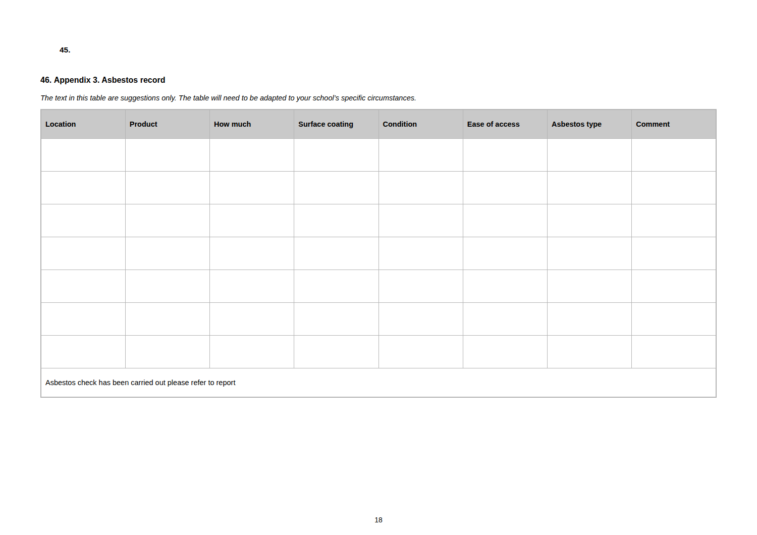45.
46. Appendix 3. Asbestos record
The text in this table are suggestions only. The table will need to be adapted to your school’s specific circumstances.
| Location | Product | How much | Surface coating | Condition | Ease of access | Asbestos type | Comment |
| --- | --- | --- | --- | --- | --- | --- | --- |
| Asbestos check has been carried out please refer to report |
18